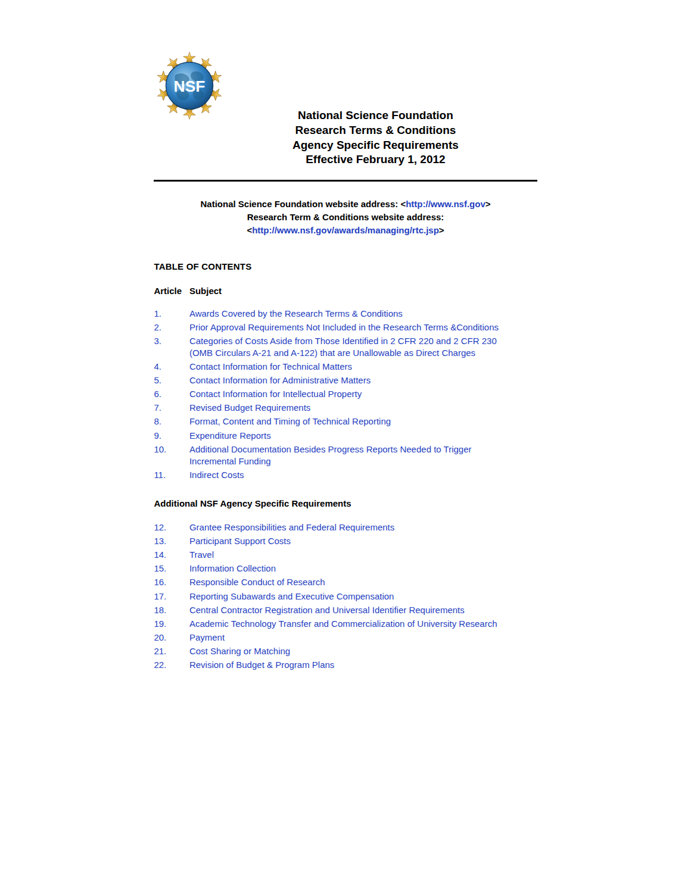NSF
National Science Foundation
Research Terms & Conditions
Agency Specific Requirements
Effective February 1, 2012
National Science Foundation website address: <http://www.nsf.gov>
Research Term & Conditions website address:
<http://www.nsf.gov/awards/managing/rtc.jsp>
TABLE OF CONTENTS
Article Subject
1. Awards Covered by the Research Terms & Conditions
2. Prior Approval Requirements Not Included in the Research Terms &Conditions
3. Categories of Costs Aside from Those Identified in 2 CFR 220 and 2 CFR 230(OMB Circulars A-21 and A-122) that are Unallowable as Direct Charges
4. Contact Information for Technical Matters
5. Contact Information for Administrative Matters
6. Contact Information for Intellectual Property
7. Revised Budget Requirements
8. Format, Content and Timing of Technical Reporting
9. Expenditure Reports
10. Additional Documentation Besides Progress Reports Needed to Trigger Incremental Funding
11. Indirect Costs
Additional NSF Agency Specific Requirements
12. Grantee Responsibilities and Federal Requirements
13. Participant Support Costs
14. Travel
15. Information Collection
16. Responsible Conduct of Research
17. Reporting Subawards and Executive Compensation
18. Central Contractor Registration and Universal Identifier Requirements
19. Academic Technology Transfer and Commercialization of University Research
20. Payment
21. Cost Sharing or Matching
22. Revision of Budget & Program Plans